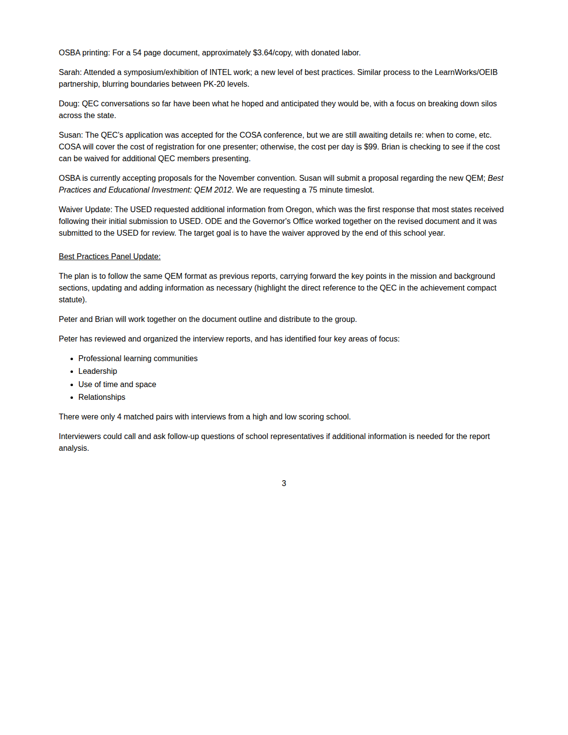OSBA printing: For a 54 page document, approximately $3.64/copy, with donated labor.
Sarah: Attended a symposium/exhibition of INTEL work; a new level of best practices. Similar process to the LearnWorks/OEIB partnership, blurring boundaries between PK-20 levels.
Doug: QEC conversations so far have been what he hoped and anticipated they would be, with a focus on breaking down silos across the state.
Susan: The QEC's application was accepted for the COSA conference, but we are still awaiting details re: when to come, etc. COSA will cover the cost of registration for one presenter; otherwise, the cost per day is $99. Brian is checking to see if the cost can be waived for additional QEC members presenting.
OSBA is currently accepting proposals for the November convention. Susan will submit a proposal regarding the new QEM; Best Practices and Educational Investment: QEM 2012. We are requesting a 75 minute timeslot.
Waiver Update: The USED requested additional information from Oregon, which was the first response that most states received following their initial submission to USED. ODE and the Governor's Office worked together on the revised document and it was submitted to the USED for review. The target goal is to have the waiver approved by the end of this school year.
Best Practices Panel Update:
The plan is to follow the same QEM format as previous reports, carrying forward the key points in the mission and background sections, updating and adding information as necessary (highlight the direct reference to the QEC in the achievement compact statute).
Peter and Brian will work together on the document outline and distribute to the group.
Peter has reviewed and organized the interview reports, and has identified four key areas of focus:
Professional learning communities
Leadership
Use of time and space
Relationships
There were only 4 matched pairs with interviews from a high and low scoring school.
Interviewers could call and ask follow-up questions of school representatives if additional information is needed for the report analysis.
3